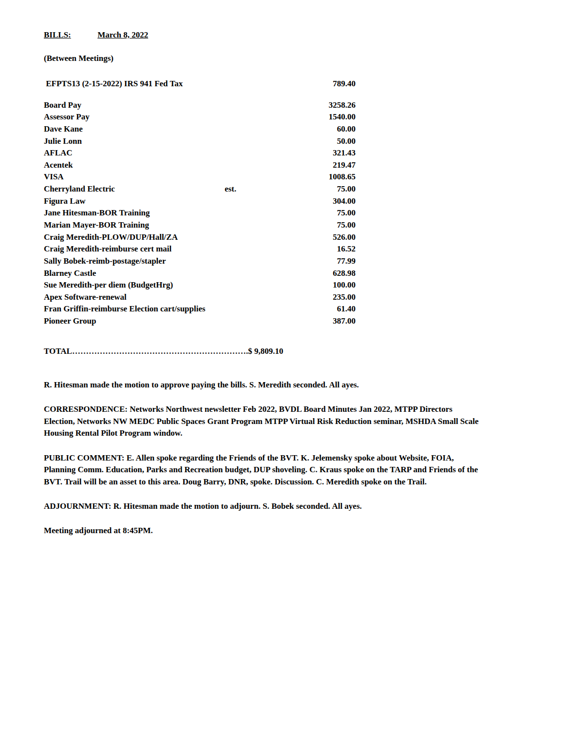BILLS: March 8, 2022
(Between Meetings)
| EFPTS13 (2-15-2022) IRS 941 Fed Tax | | 789.40 |
| Board Pay | | 3258.26 |
| Assessor Pay | | 1540.00 |
| Dave Kane | | 60.00 |
| Julie Lonn | | 50.00 |
| AFLAC | | 321.43 |
| Acentek | | 219.47 |
| VISA | | 1008.65 |
| Cherryland Electric | est. | 75.00 |
| Figura Law | | 304.00 |
| Jane Hitesman-BOR Training | | 75.00 |
| Marian Mayer-BOR Training | | 75.00 |
| Craig Meredith-PLOW/DUP/Hall/ZA | | 526.00 |
| Craig Meredith-reimburse cert mail | | 16.52 |
| Sally Bobek-reimb-postage/stapler | | 77.99 |
| Blarney Castle | | 628.98 |
| Sue Meredith-per diem (BudgetHrg) | | 100.00 |
| Apex Software-renewal | | 235.00 |
| Fran Griffin-reimburse Election cart/supplies | | 61.40 |
| Pioneer Group | | 387.00 |
TOTAL……………………………………………………….$ 9,809.10
R. Hitesman made the motion to approve paying the bills. S. Meredith seconded. All ayes.
CORRESPONDENCE: Networks Northwest newsletter Feb 2022, BVDL Board Minutes Jan 2022, MTPP Directors Election, Networks NW MEDC Public Spaces Grant Program MTPP Virtual Risk Reduction seminar, MSHDA Small Scale Housing Rental Pilot Program window.
PUBLIC COMMENT: E. Allen spoke regarding the Friends of the BVT. K. Jelemensky spoke about Website, FOIA, Planning Comm. Education, Parks and Recreation budget, DUP shoveling. C. Kraus spoke on the TARP and Friends of the BVT. Trail will be an asset to this area. Doug Barry, DNR, spoke. Discussion. C. Meredith spoke on the Trail.
ADJOURNMENT: R. Hitesman made the motion to adjourn. S. Bobek seconded. All ayes.
Meeting adjourned at 8:45PM.